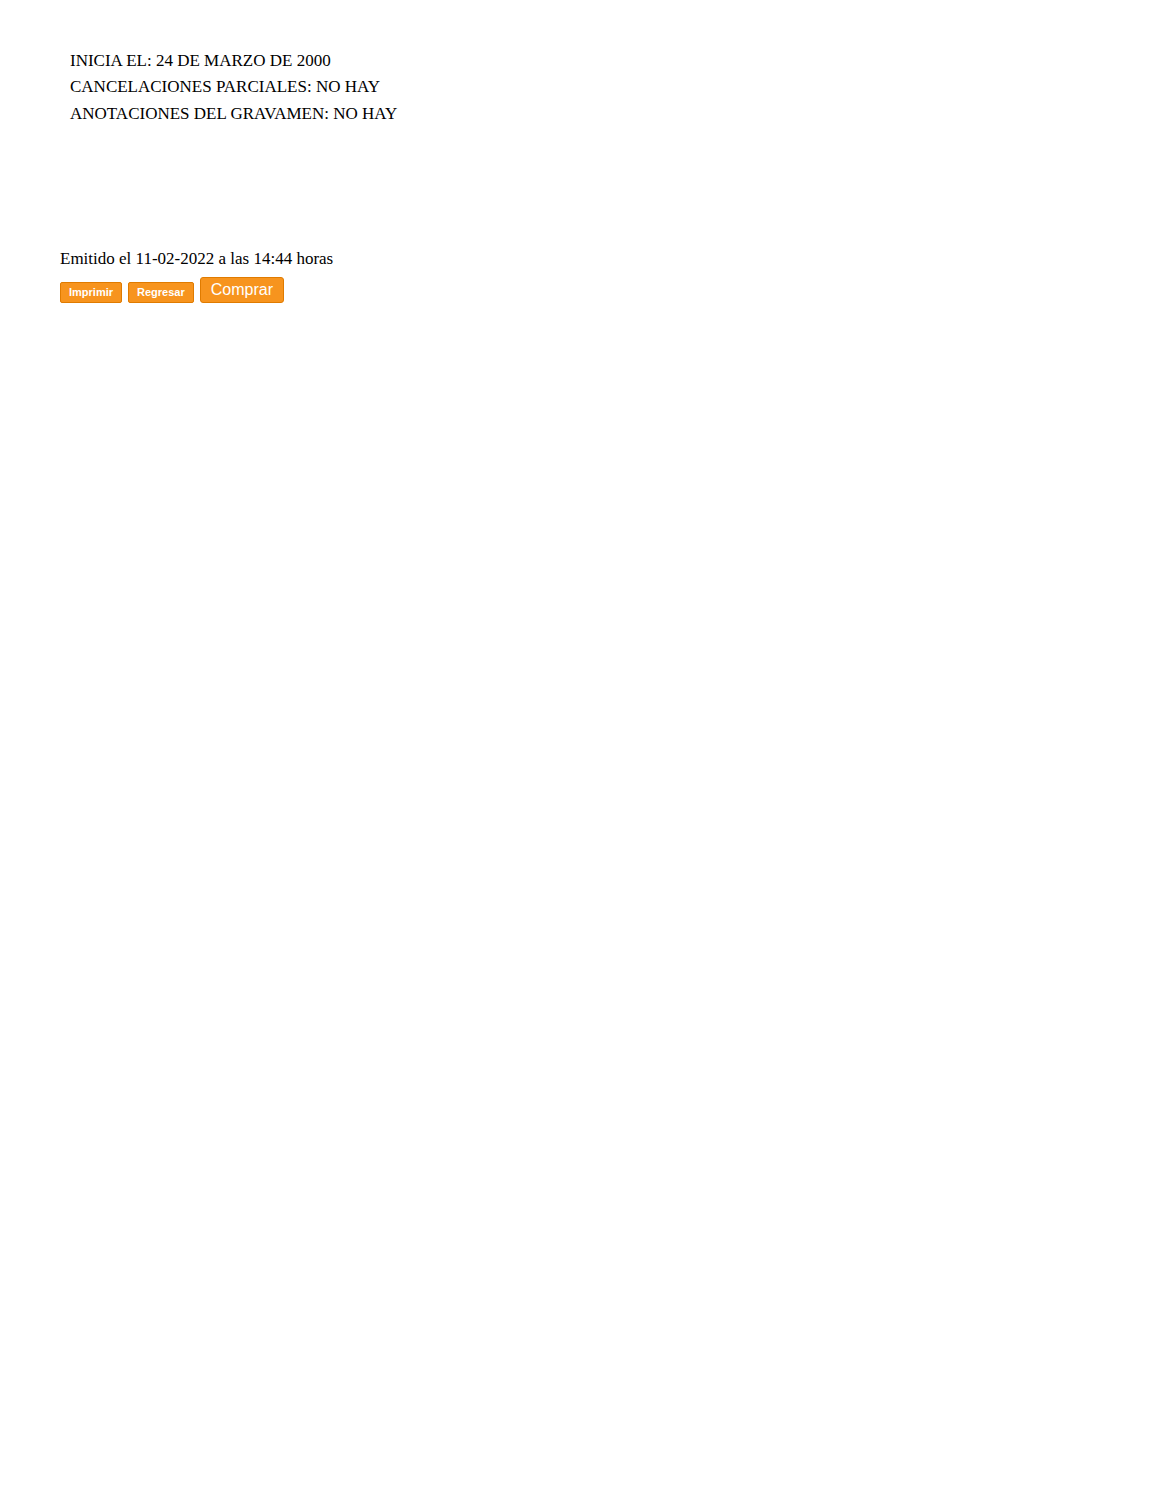INICIA EL: 24 DE MARZO DE 2000
CANCELACIONES PARCIALES: NO HAY
ANOTACIONES DEL GRAVAMEN: NO HAY
Emitido el 11-02-2022 a las 14:44 horas
Imprimir Regresar Comprar